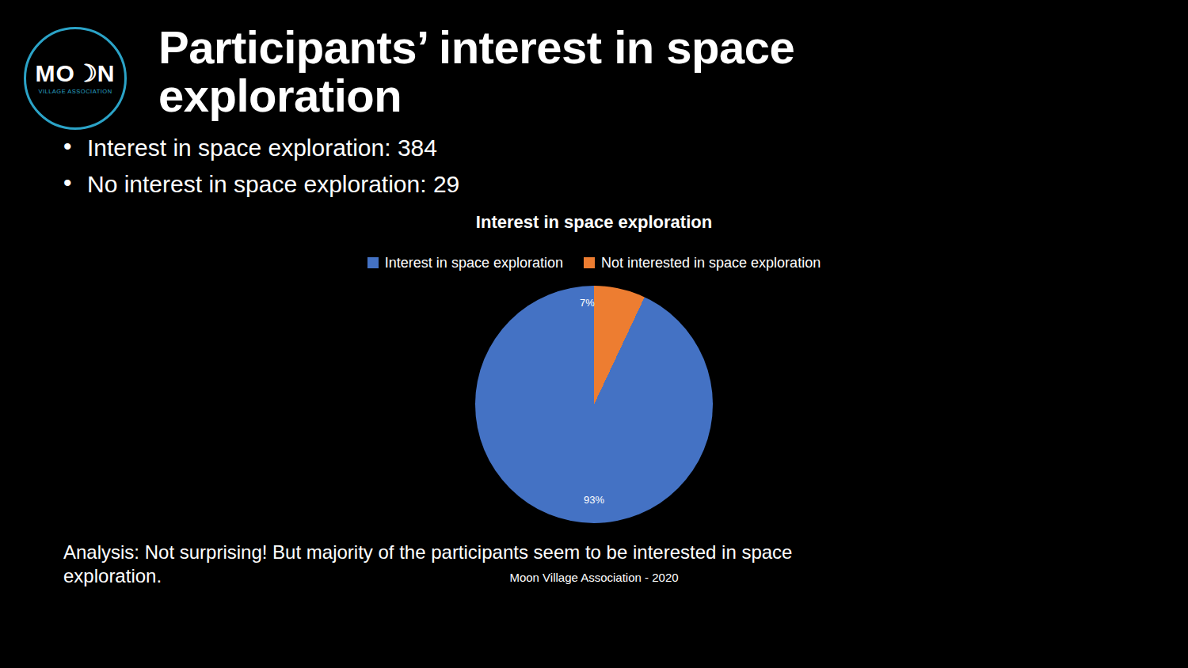MO☾N
VILLAGE ASSOCIATION
Participants’ interest in space exploration
Interest in space exploration: 384
No interest in space exploration: 29
Interest in space exploration
Interest in space exploration
Not interested in space exploration
7% 93%
Analysis: Not surprising! But majority of the participants seem to be interested in space exploration.
Moon Village Association - 2020